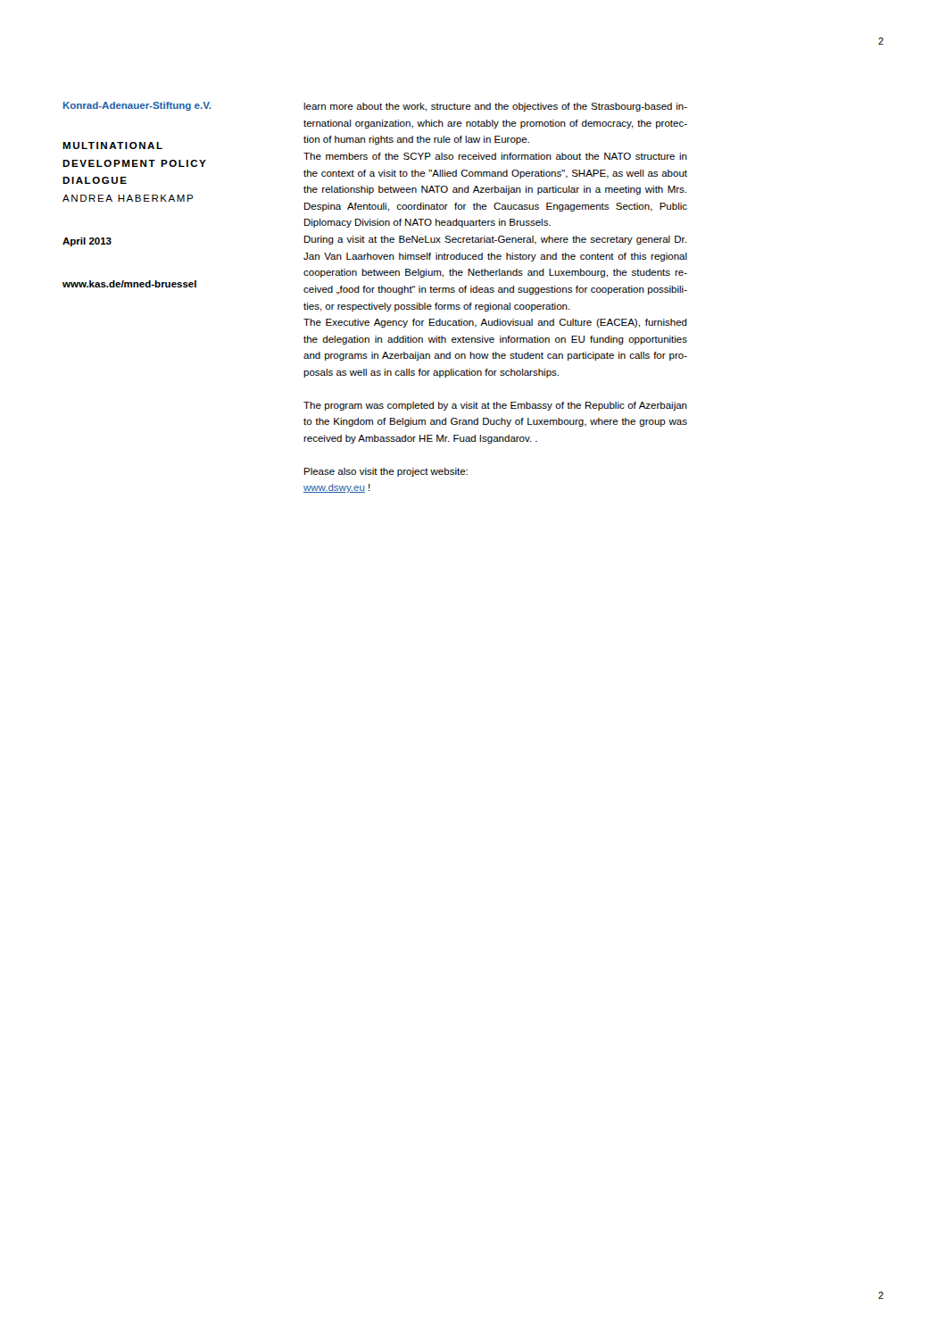2
Konrad-Adenauer-Stiftung e.V.
MULTINATIONAL
DEVELOPMENT POLICY
DIALOGUE
ANDREA HABERKAMP
April 2013
www.kas.de/mned-bruessel
learn more about the work, structure and the objectives of the Strasbourg-based international organization, which are notably the promotion of democracy, the protection of human rights and the rule of law in Europe.
The members of the SCYP also received information about the NATO structure in the context of a visit to the "Allied Command Operations", SHAPE, as well as about the relationship between NATO and Azerbaijan in particular in a meeting with Mrs. Despina Afentouli, coordinator for the Caucasus Engagements Section, Public Diplomacy Division of NATO headquarters in Brussels.
During a visit at the BeNeLux Secretariat-General, where the secretary general Dr. Jan Van Laarhoven himself introduced the history and the content of this regional cooperation between Belgium, the Netherlands and Luxembourg, the students received „food for thought“ in terms of ideas and suggestions for cooperation possibilities, or respectively possible forms of regional cooperation.
The Executive Agency for Education, Audiovisual and Culture (EACEA), furnished the delegation in addition with extensive information on EU funding opportunities and programs in Azerbaijan and on how the student can participate in calls for proposals as well as in calls for application for scholarships.
The program was completed by a visit at the Embassy of the Republic of Azerbaijan to the Kingdom of Belgium and Grand Duchy of Luxembourg, where the group was received by Ambassador HE Mr. Fuad Isgandarov. .
Please also visit the project website:
www.dswy.eu !
2